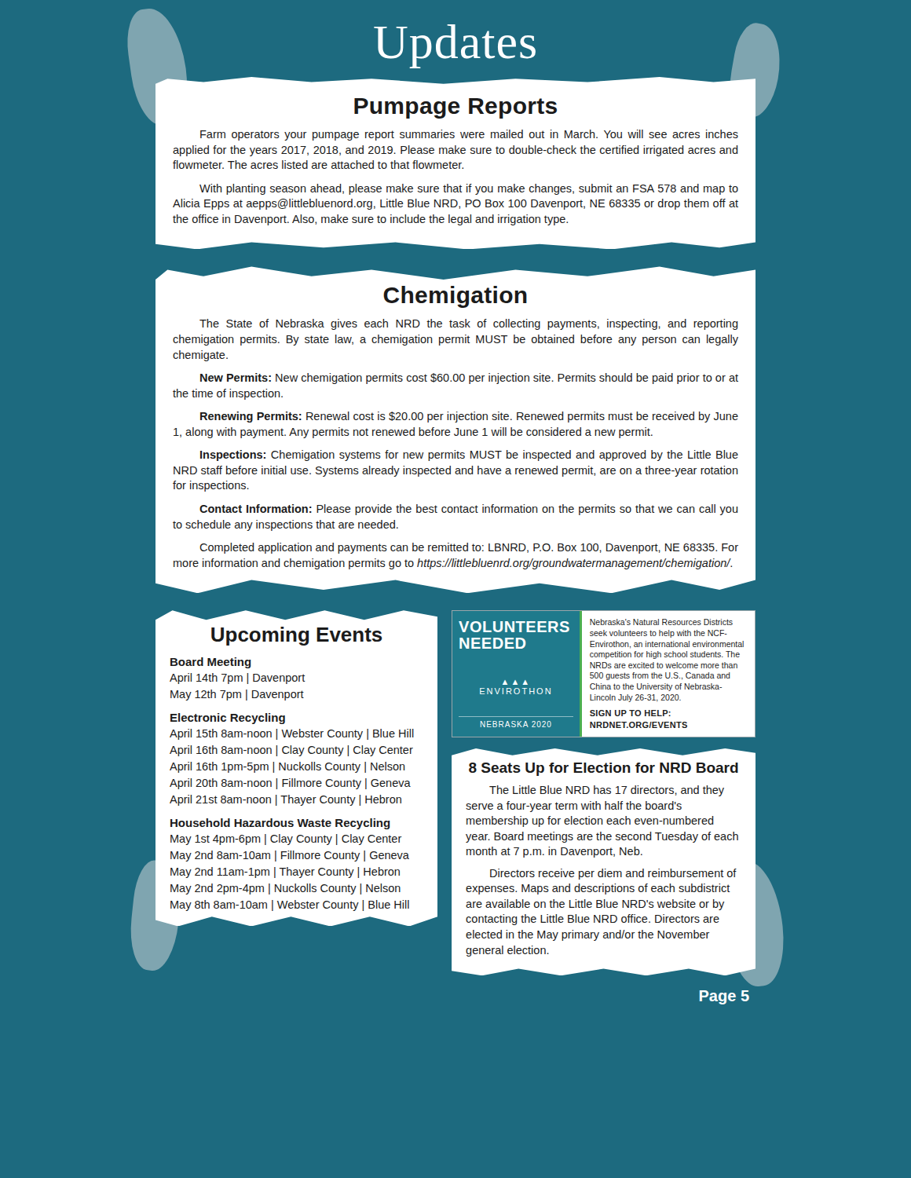Updates
Pumpage Reports
Farm operators your pumpage report summaries were mailed out in March. You will see acres inches applied for the years 2017, 2018, and 2019. Please make sure to double-check the certified irrigated acres and flowmeter. The acres listed are attached to that flowmeter.
With planting season ahead, please make sure that if you make changes, submit an FSA 578 and map to Alicia Epps at aepps@littlebluenord.org, Little Blue NRD, PO Box 100 Davenport, NE 68335 or drop them off at the office in Davenport. Also, make sure to include the legal and irrigation type.
Chemigation
The State of Nebraska gives each NRD the task of collecting payments, inspecting, and reporting chemigation permits. By state law, a chemigation permit MUST be obtained before any person can legally chemigate.
New Permits: New chemigation permits cost $60.00 per injection site. Permits should be paid prior to or at the time of inspection.
Renewing Permits: Renewal cost is $20.00 per injection site. Renewed permits must be received by June 1, along with payment. Any permits not renewed before June 1 will be considered a new permit.
Inspections: Chemigation systems for new permits MUST be inspected and approved by the Little Blue NRD staff before initial use. Systems already inspected and have a renewed permit, are on a three-year rotation for inspections.
Contact Information: Please provide the best contact information on the permits so that we can call you to schedule any inspections that are needed.
Completed application and payments can be remitted to: LBNRD, P.O. Box 100, Davenport, NE 68335. For more information and chemigation permits go to https://littlebluenrd.org/groundwatermanagement/chemigation/.
Upcoming Events
Board Meeting
April 14th 7pm | Davenport
May 12th 7pm | Davenport
Electronic Recycling
April 15th 8am-noon | Webster County | Blue Hill
April 16th 8am-noon | Clay County | Clay Center
April 16th 1pm-5pm | Nuckolls County | Nelson
April 20th 8am-noon | Fillmore County | Geneva
April 21st 8am-noon | Thayer County | Hebron
Household Hazardous Waste Recycling
May 1st 4pm-6pm | Clay County | Clay Center
May 2nd 8am-10am | Fillmore County | Geneva
May 2nd 11am-1pm | Thayer County | Hebron
May 2nd 2pm-4pm | Nuckolls County | Nelson
May 8th 8am-10am | Webster County | Blue Hill
VOLUNTEERS
NEEDED
▲▲▲
ENVIROTHON
NEBRASKA 2020
Nebraska's Natural Resources Districts seek volunteers to help with the NCF-Envirothon, an international environmental competition for high school students. The NRDs are excited to welcome more than 500 guests from the U.S., Canada and China to the University of Nebraska-Lincoln July 26-31, 2020.
SIGN UP TO HELP: NRDNET.ORG/EVENTS
8 Seats Up for Election for NRD Board
The Little Blue NRD has 17 directors, and they serve a four-year term with half the board's membership up for election each even-numbered year. Board meetings are the second Tuesday of each month at 7 p.m. in Davenport, Neb.
Directors receive per diem and reimbursement of expenses. Maps and descriptions of each subdistrict are available on the Little Blue NRD's website or by contacting the Little Blue NRD office. Directors are elected in the May primary and/or the November general election.
Page 5